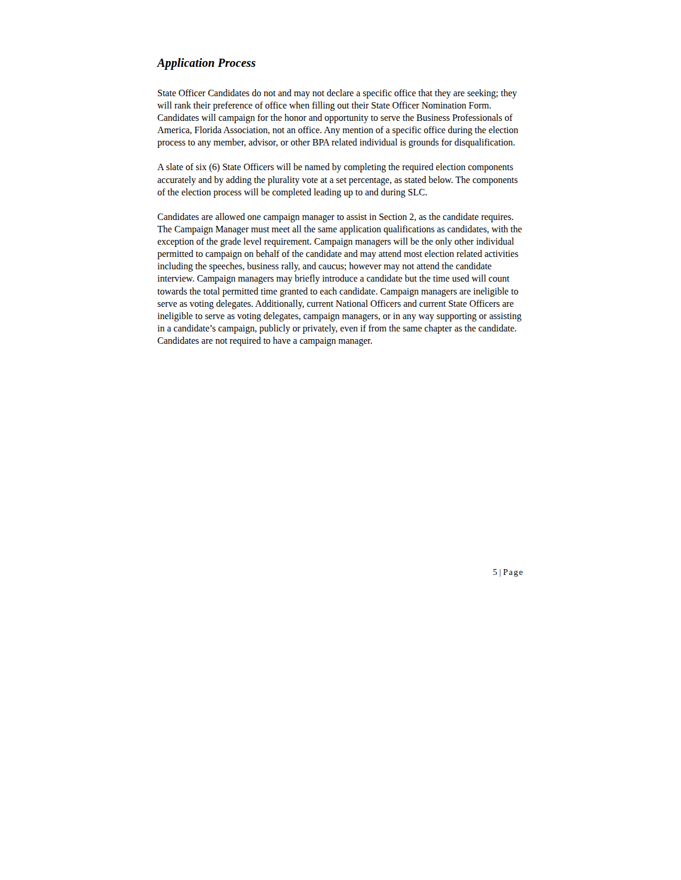Application Process
State Officer Candidates do not and may not declare a specific office that they are seeking; they will rank their preference of office when filling out their State Officer Nomination Form. Candidates will campaign for the honor and opportunity to serve the Business Professionals of America, Florida Association, not an office. Any mention of a specific office during the election process to any member, advisor, or other BPA related individual is grounds for disqualification.
A slate of six (6) State Officers will be named by completing the required election components accurately and by adding the plurality vote at a set percentage, as stated below. The components of the election process will be completed leading up to and during SLC.
Candidates are allowed one campaign manager to assist in Section 2, as the candidate requires. The Campaign Manager must meet all the same application qualifications as candidates, with the exception of the grade level requirement. Campaign managers will be the only other individual permitted to campaign on behalf of the candidate and may attend most election related activities including the speeches, business rally, and caucus; however may not attend the candidate interview. Campaign managers may briefly introduce a candidate but the time used will count towards the total permitted time granted to each candidate. Campaign managers are ineligible to serve as voting delegates. Additionally, current National Officers and current State Officers are ineligible to serve as voting delegates, campaign managers, or in any way supporting or assisting in a candidate’s campaign, publicly or privately, even if from the same chapter as the candidate. Candidates are not required to have a campaign manager.
5 | Page